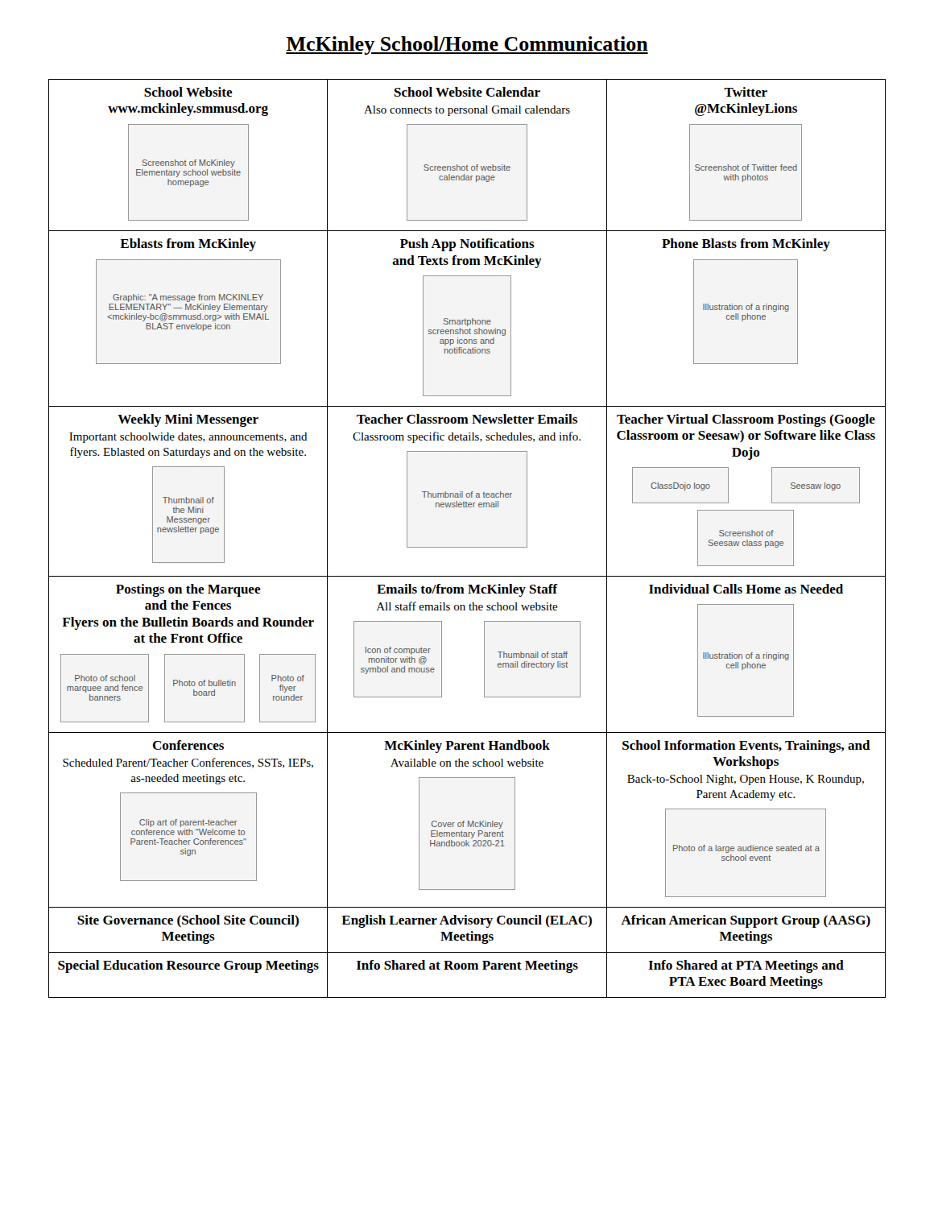McKinley School/Home Communication
| School Website www.mckinley.smmusd.org Screenshot of McKinley Elementary school website homepage | School Website Calendar Also connects to personal Gmail calendars Screenshot of website calendar page | Twitter @McKinleyLions Screenshot of Twitter feed with photos |
| Eblasts from McKinley Graphic: "A message from MCKINLEY ELEMENTARY" — McKinley Elementary <mckinley-bc@smmusd.org> with EMAIL BLAST envelope icon | Push App Notifications and Texts from McKinley Smartphone screenshot showing app icons and notifications | Phone Blasts from McKinley Illustration of a ringing cell phone |
| Weekly Mini Messenger Important schoolwide dates, announcements, and flyers. Eblasted on Saturdays and on the website. Thumbnail of the Mini Messenger newsletter page | Teacher Classroom Newsletter Emails Classroom specific details, schedules, and info. Thumbnail of a teacher newsletter email | Teacher Virtual Classroom Postings (Google Classroom or Seesaw) or Software like Class Dojo ClassDojo logo Seesaw logo Screenshot of Seesaw class page |
| Postings on the Marquee and the Fences Flyers on the Bulletin Boards and Rounder at the Front Office Photo of school marquee and fence banners Photo of bulletin board Photo of flyer rounder | Emails to/from McKinley Staff All staff emails on the school website Icon of computer monitor with @ symbol and mouse Thumbnail of staff email directory list | Individual Calls Home as Needed Illustration of a ringing cell phone |
| Conferences Scheduled Parent/Teacher Conferences, SSTs, IEPs, as-needed meetings etc. Clip art of parent-teacher conference with "Welcome to Parent-Teacher Conferences" sign | McKinley Parent Handbook Available on the school website Cover of McKinley Elementary Parent Handbook 2020-21 | School Information Events, Trainings, and Workshops Back-to-School Night, Open House, K Roundup, Parent Academy etc. Photo of a large audience seated at a school event |
| Site Governance (School Site Council) Meetings | English Learner Advisory Council (ELAC) Meetings | African American Support Group (AASG) Meetings |
| Special Education Resource Group Meetings | Info Shared at Room Parent Meetings | Info Shared at PTA Meetings and PTA Exec Board Meetings |